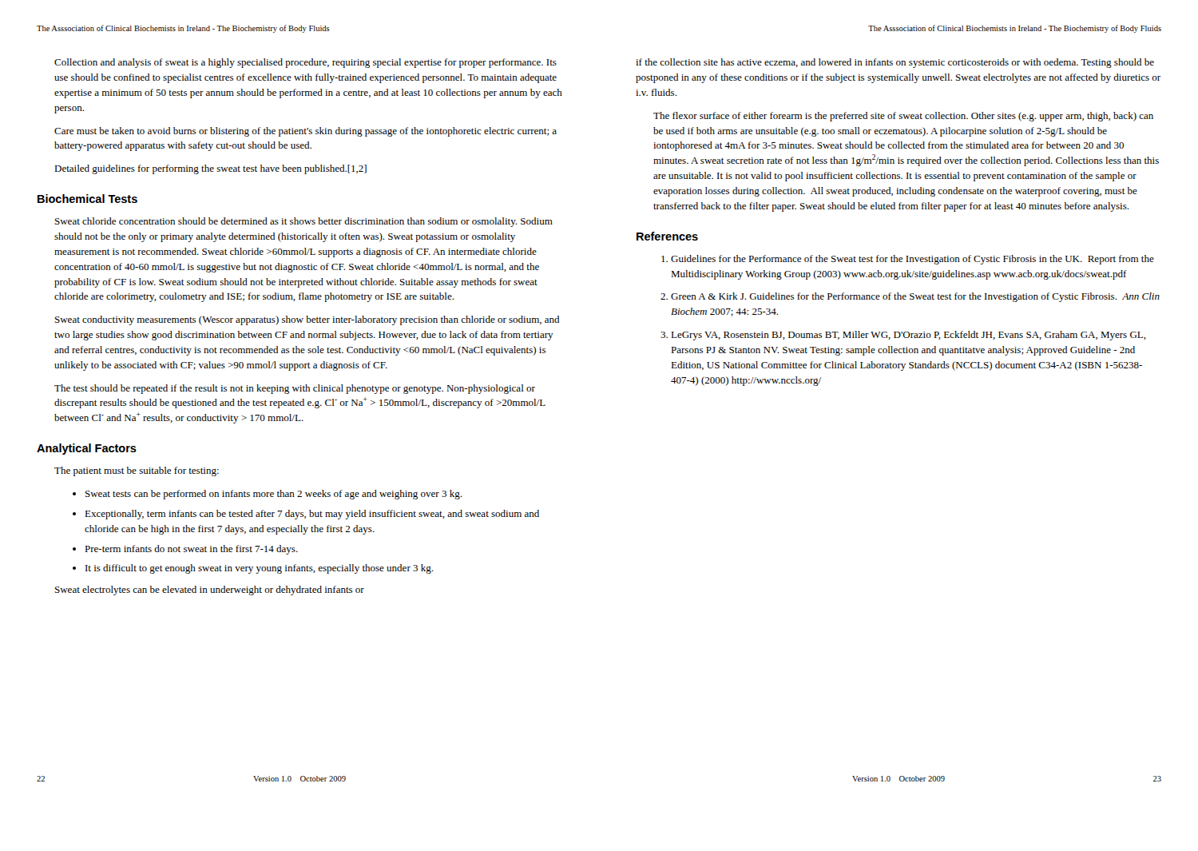The Asssociation of Clinical Biochemists in Ireland - The Biochemistry of Body Fluids
Collection and analysis of sweat is a highly specialised procedure, requiring special expertise for proper performance. Its use should be confined to specialist centres of excellence with fully-trained experienced personnel. To maintain adequate expertise a minimum of 50 tests per annum should be performed in a centre, and at least 10 collections per annum by each person.
Care must be taken to avoid burns or blistering of the patient's skin during passage of the iontophoretic electric current; a battery-powered apparatus with safety cut-out should be used.
Detailed guidelines for performing the sweat test have been published.[1,2]
Biochemical Tests
Sweat chloride concentration should be determined as it shows better discrimination than sodium or osmolality. Sodium should not be the only or primary analyte determined (historically it often was). Sweat potassium or osmolality measurement is not recommended. Sweat chloride >60mmol/L supports a diagnosis of CF. An intermediate chloride concentration of 40-60 mmol/L is suggestive but not diagnostic of CF. Sweat chloride <40mmol/L is normal, and the probability of CF is low. Sweat sodium should not be interpreted without chloride. Suitable assay methods for sweat chloride are colorimetry, coulometry and ISE; for sodium, flame photometry or ISE are suitable.
Sweat conductivity measurements (Wescor apparatus) show better inter-laboratory precision than chloride or sodium, and two large studies show good discrimination between CF and normal subjects. However, due to lack of data from tertiary and referral centres, conductivity is not recommended as the sole test. Conductivity <60 mmol/L (NaCl equivalents) is unlikely to be associated with CF; values >90 mmol/l support a diagnosis of CF.
The test should be repeated if the result is not in keeping with clinical phenotype or genotype. Non-physiological or discrepant results should be questioned and the test repeated e.g. Cl- or Na+ > 150mmol/L, discrepancy of >20mmol/L between Cl- and Na+ results, or conductivity > 170 mmol/L.
Analytical Factors
The patient must be suitable for testing:
Sweat tests can be performed on infants more than 2 weeks of age and weighing over 3 kg.
Exceptionally, term infants can be tested after 7 days, but may yield insufficient sweat, and sweat sodium and chloride can be high in the first 7 days, and especially the first 2 days.
Pre-term infants do not sweat in the first 7-14 days.
It is difficult to get enough sweat in very young infants, especially those under 3 kg.
Sweat electrolytes can be elevated in underweight or dehydrated infants or
22
Version 1.0 October 2009
The Asssociation of Clinical Biochemists in Ireland - The Biochemistry of Body Fluids
if the collection site has active eczema, and lowered in infants on systemic corticosteroids or with oedema. Testing should be postponed in any of these conditions or if the subject is systemically unwell. Sweat electrolytes are not affected by diuretics or i.v. fluids.
The flexor surface of either forearm is the preferred site of sweat collection. Other sites (e.g. upper arm, thigh, back) can be used if both arms are unsuitable (e.g. too small or eczematous). A pilocarpine solution of 2-5g/L should be iontophoresed at 4mA for 3-5 minutes. Sweat should be collected from the stimulated area for between 20 and 30 minutes. A sweat secretion rate of not less than 1g/m2/min is required over the collection period. Collections less than this are unsuitable. It is not valid to pool insufficient collections. It is essential to prevent contamination of the sample or evaporation losses during collection. All sweat produced, including condensate on the waterproof covering, must be transferred back to the filter paper. Sweat should be eluted from filter paper for at least 40 minutes before analysis.
References
Guidelines for the Performance of the Sweat test for the Investigation of Cystic Fibrosis in the UK. Report from the Multidisciplinary Working Group (2003) www.acb.org.uk/site/guidelines.asp www.acb.org.uk/docs/sweat.pdf
Green A & Kirk J. Guidelines for the Performance of the Sweat test for the Investigation of Cystic Fibrosis. Ann Clin Biochem 2007; 44: 25-34.
LeGrys VA, Rosenstein BJ, Doumas BT, Miller WG, D'Orazio P, Eckfeldt JH, Evans SA, Graham GA, Myers GL, Parsons PJ & Stanton NV. Sweat Testing: sample collection and quantitatve analysis; Approved Guideline - 2nd Edition, US National Committee for Clinical Laboratory Standards (NCCLS) document C34-A2 (ISBN 1-56238-407-4) (2000) http://www.nccls.org/
Version 1.0 October 2009
23